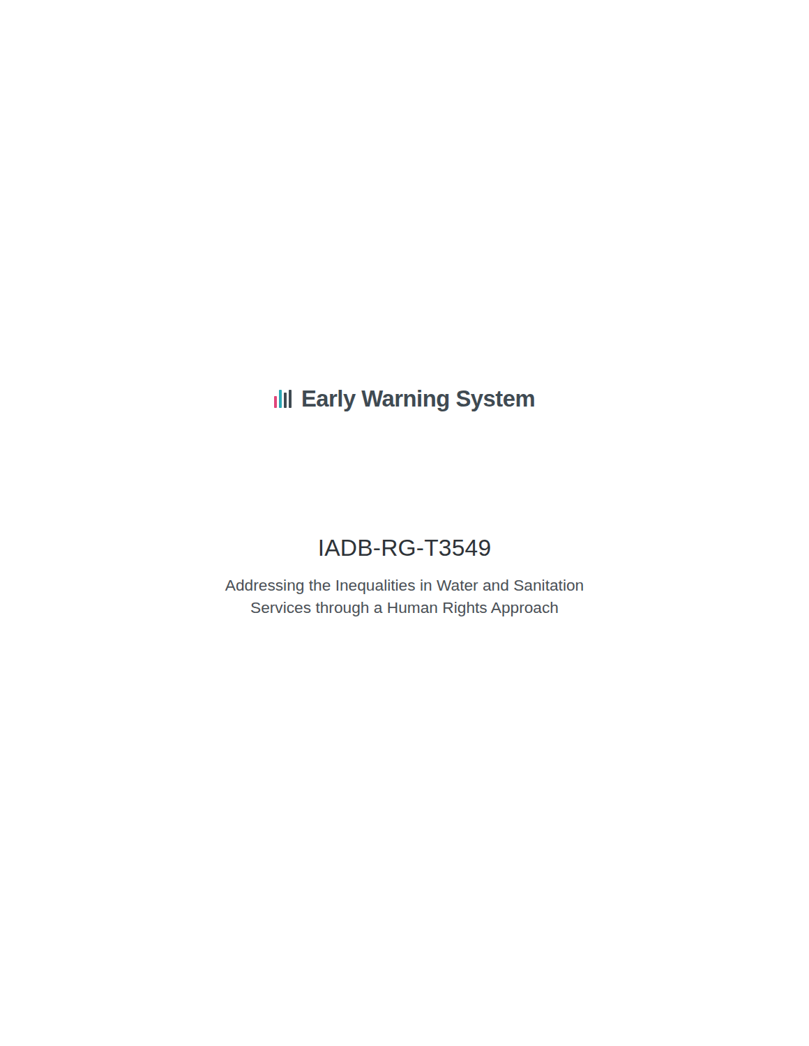Early Warning System
IADB-RG-T3549
Addressing the Inequalities in Water and Sanitation Services through a Human Rights Approach